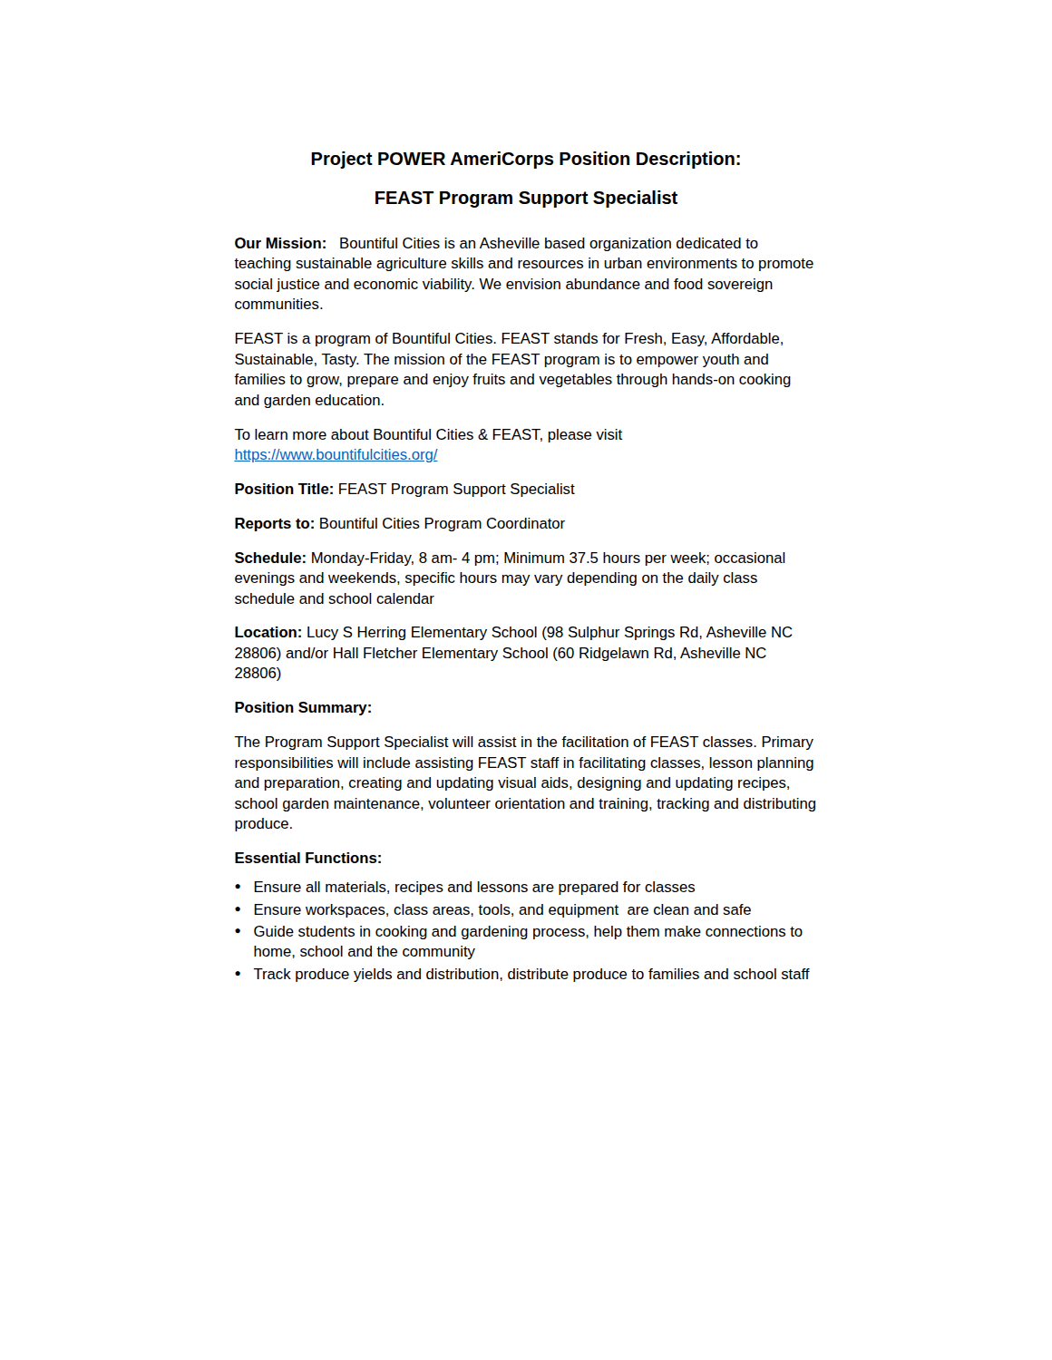Project POWER AmeriCorps Position Description:
FEAST Program Support Specialist
Our Mission: Bountiful Cities is an Asheville based organization dedicated to teaching sustainable agriculture skills and resources in urban environments to promote social justice and economic viability. We envision abundance and food sovereign communities.
FEAST is a program of Bountiful Cities. FEAST stands for Fresh, Easy, Affordable, Sustainable, Tasty. The mission of the FEAST program is to empower youth and families to grow, prepare and enjoy fruits and vegetables through hands-on cooking and garden education.
To learn more about Bountiful Cities & FEAST, please visit https://www.bountifulcities.org/
Position Title: FEAST Program Support Specialist
Reports to: Bountiful Cities Program Coordinator
Schedule: Monday-Friday, 8 am- 4 pm; Minimum 37.5 hours per week; occasional evenings and weekends, specific hours may vary depending on the daily class schedule and school calendar
Location: Lucy S Herring Elementary School (98 Sulphur Springs Rd, Asheville NC 28806) and/or Hall Fletcher Elementary School (60 Ridgelawn Rd, Asheville NC 28806)
Position Summary:
The Program Support Specialist will assist in the facilitation of FEAST classes. Primary responsibilities will include assisting FEAST staff in facilitating classes, lesson planning and preparation, creating and updating visual aids, designing and updating recipes, school garden maintenance, volunteer orientation and training, tracking and distributing produce.
Essential Functions:
Ensure all materials, recipes and lessons are prepared for classes
Ensure workspaces, class areas, tools, and equipment are clean and safe
Guide students in cooking and gardening process, help them make connections to home, school and the community
Track produce yields and distribution, distribute produce to families and school staff